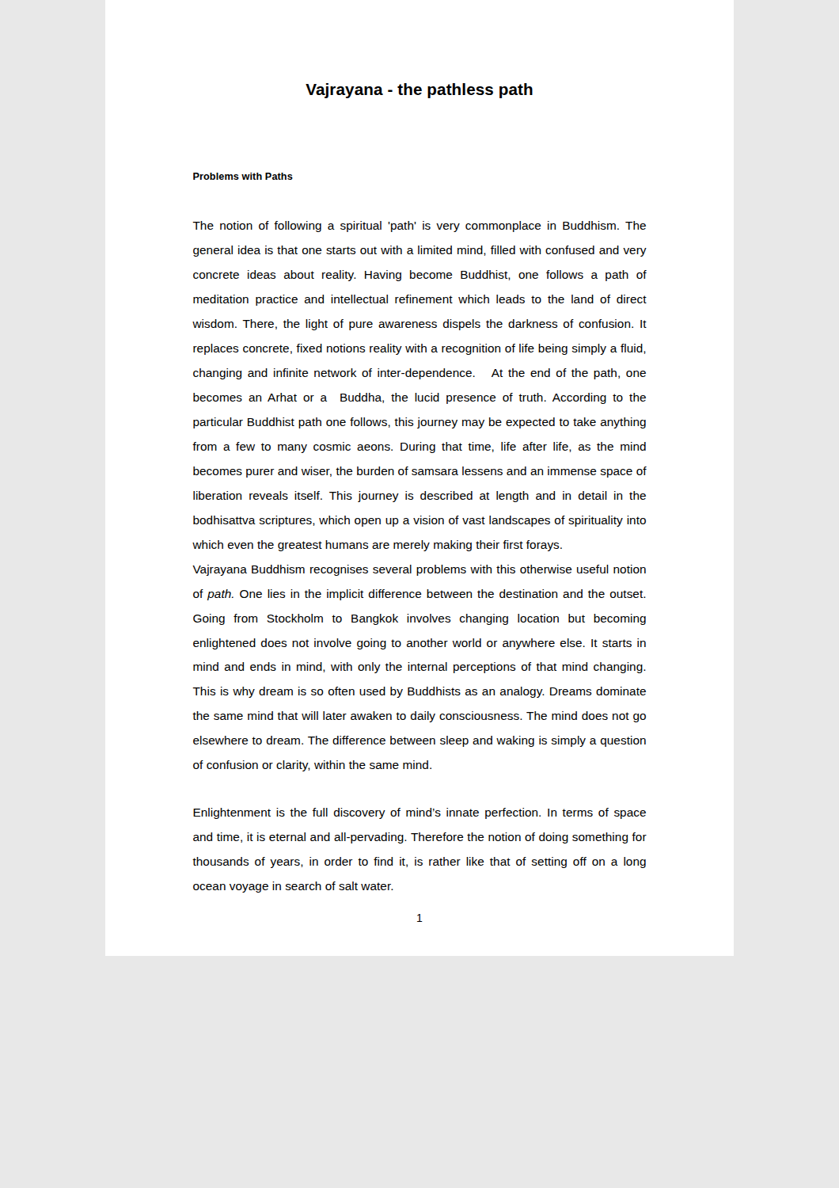Vajrayana - the pathless path
Problems with Paths
The notion of following a spiritual 'path' is very commonplace in Buddhism. The general idea is that one starts out with a limited mind, filled with confused and very concrete ideas about reality. Having become Buddhist, one follows a path of meditation practice and intellectual refinement which leads to the land of direct wisdom. There, the light of pure awareness dispels the darkness of confusion. It replaces concrete, fixed notions reality with a recognition of life being simply a fluid, changing and infinite network of inter-dependence. At the end of the path, one becomes an Arhat or a Buddha, the lucid presence of truth. According to the particular Buddhist path one follows, this journey may be expected to take anything from a few to many cosmic aeons. During that time, life after life, as the mind becomes purer and wiser, the burden of samsara lessens and an immense space of liberation reveals itself. This journey is described at length and in detail in the bodhisattva scriptures, which open up a vision of vast landscapes of spirituality into which even the greatest humans are merely making their first forays.
Vajrayana Buddhism recognises several problems with this otherwise useful notion of path. One lies in the implicit difference between the destination and the outset. Going from Stockholm to Bangkok involves changing location but becoming enlightened does not involve going to another world or anywhere else. It starts in mind and ends in mind, with only the internal perceptions of that mind changing. This is why dream is so often used by Buddhists as an analogy. Dreams dominate the same mind that will later awaken to daily consciousness. The mind does not go elsewhere to dream. The difference between sleep and waking is simply a question of confusion or clarity, within the same mind.
Enlightenment is the full discovery of mind’s innate perfection. In terms of space and time, it is eternal and all-pervading. Therefore the notion of doing something for thousands of years, in order to find it, is rather like that of setting off on a long ocean voyage in search of salt water.
1